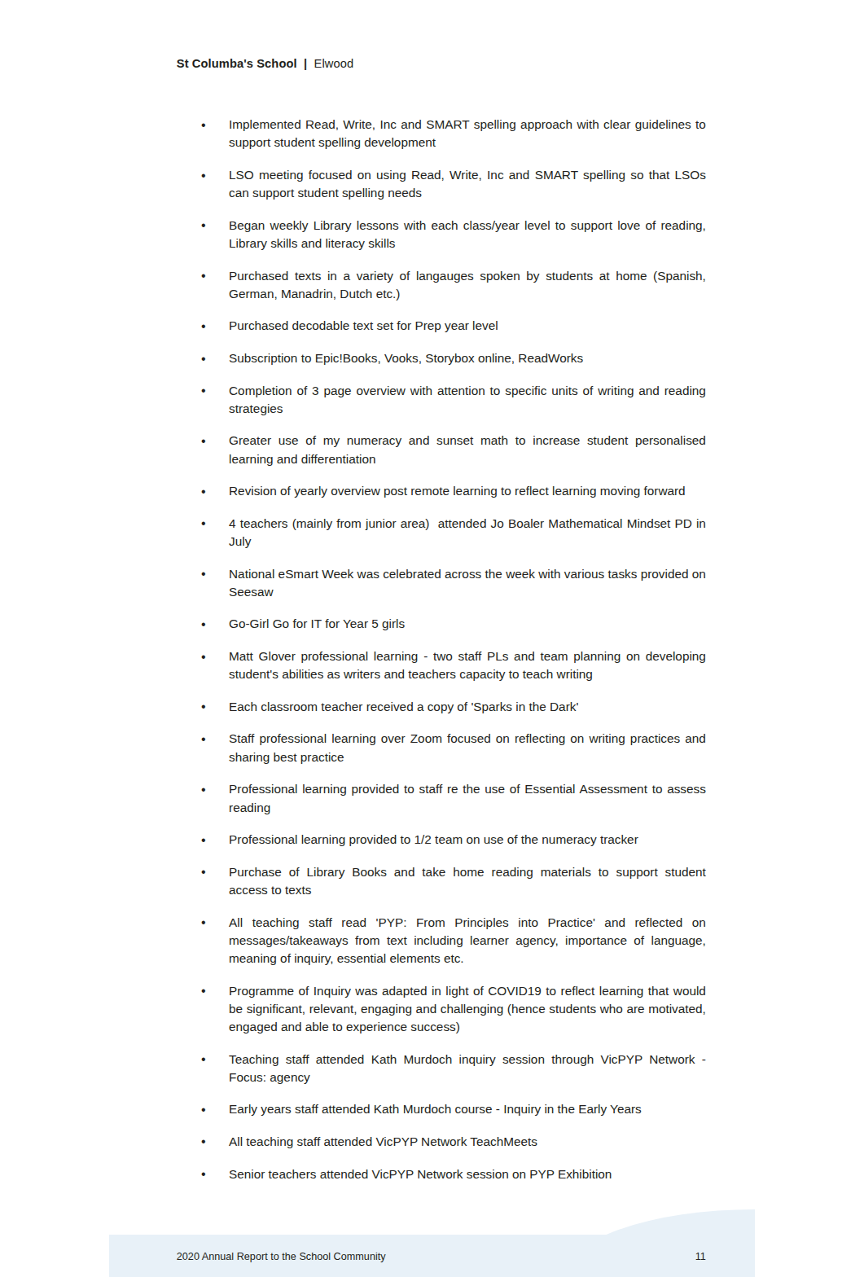St Columba's School | Elwood
Implemented Read, Write, Inc and SMART spelling approach with clear guidelines to support student spelling development
LSO meeting focused on using Read, Write, Inc and SMART spelling so that LSOs can support student spelling needs
Began weekly Library lessons with each class/year level to support love of reading, Library skills and literacy skills
Purchased texts in a variety of langauges spoken by students at home (Spanish, German, Manadrin, Dutch etc.)
Purchased decodable text set for Prep year level
Subscription to Epic!Books, Vooks, Storybox online, ReadWorks
Completion of 3 page overview with attention to specific units of writing and reading strategies
Greater use of my numeracy and sunset math to increase student personalised learning and differentiation
Revision of yearly overview post remote learning to reflect learning moving forward
4 teachers (mainly from junior area) attended Jo Boaler Mathematical Mindset PD in July
National eSmart Week was celebrated across the week with various tasks provided on Seesaw
Go-Girl Go for IT for Year 5 girls
Matt Glover professional learning - two staff PLs and team planning on developing student's abilities as writers and teachers capacity to teach writing
Each classroom teacher received a copy of 'Sparks in the Dark'
Staff professional learning over Zoom focused on reflecting on writing practices and sharing best practice
Professional learning provided to staff re the use of Essential Assessment to assess reading
Professional learning provided to 1/2 team on use of the numeracy tracker
Purchase of Library Books and take home reading materials to support student access to texts
All teaching staff read 'PYP: From Principles into Practice' and reflected on messages/takeaways from text including learner agency, importance of language, meaning of inquiry, essential elements etc.
Programme of Inquiry was adapted in light of COVID19 to reflect learning that would be significant, relevant, engaging and challenging (hence students who are motivated, engaged and able to experience success)
Teaching staff attended Kath Murdoch inquiry session through VicPYP Network - Focus: agency
Early years staff attended Kath Murdoch course - Inquiry in the Early Years
All teaching staff attended VicPYP Network TeachMeets
Senior teachers attended VicPYP Network session on PYP Exhibition
2020 Annual Report to the School Community
11